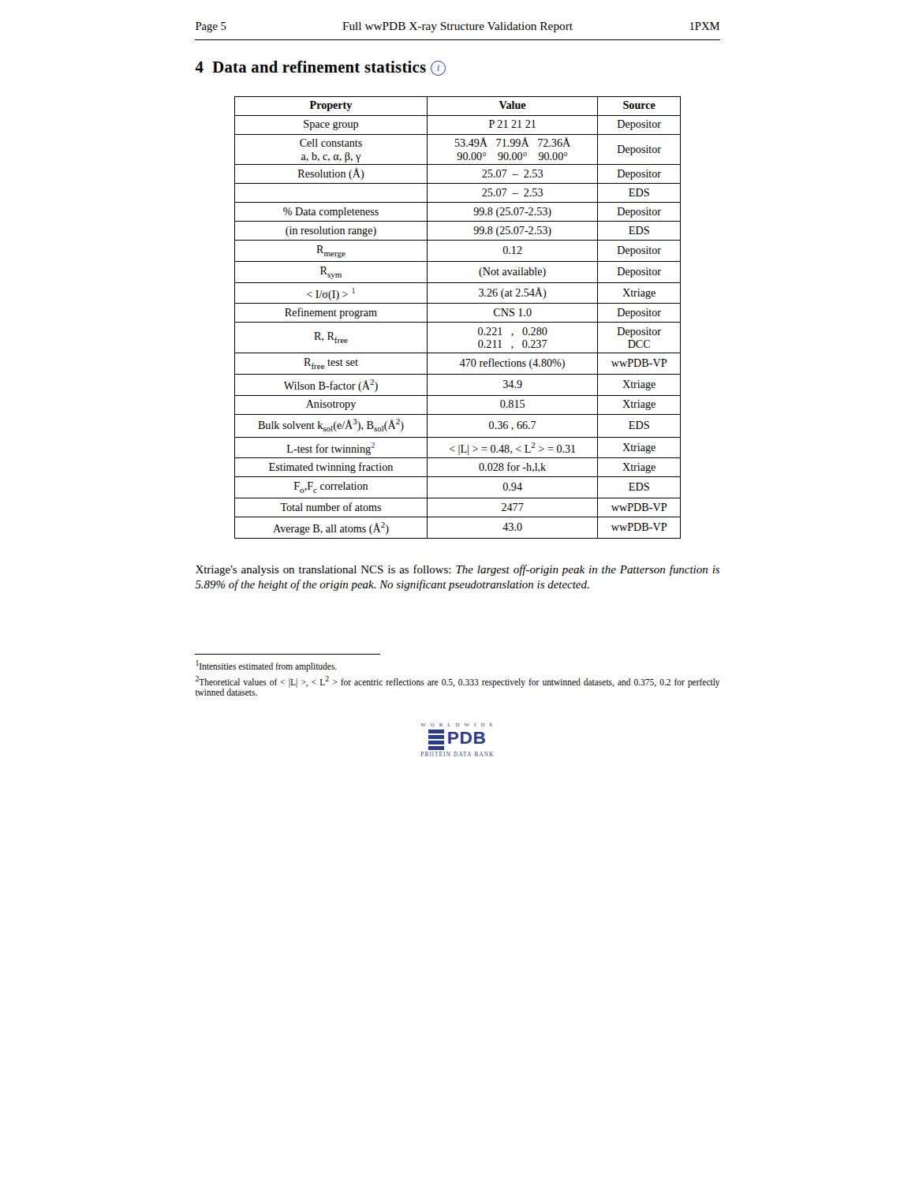Page 5
Full wwPDB X-ray Structure Validation Report
1PXM
4 Data and refinement statisticsi
| Property | Value | Source |
| --- | --- | --- |
| Space group | P 21 21 21 | Depositor |
| Cell constants a, b, c, α, β, γ | 53.49Å 71.99Å 72.36Å 90.00° 90.00° 90.00° | Depositor |
| Resolution (Å) | 25.07 – 2.53 | Depositor |
| | 25.07 – 2.53 | EDS |
| % Data completeness | 99.8 (25.07-2.53) | Depositor |
| (in resolution range) | 99.8 (25.07-2.53) | EDS |
| R merge | 0.12 | Depositor |
| R sym | (Not available) | Depositor |
| < I/σ(I) > 1 | 3.26 (at 2.54Å) | Xtriage |
| Refinement program | CNS 1.0 | Depositor |
| R, R free | 0.221 , 0.280 0.211 , 0.237 | Depositor DCC |
| R free test set | 470 reflections (4.80%) | wwPDB-VP |
| Wilson B-factor (Å 2 ) | 34.9 | Xtriage |
| Anisotropy | 0.815 | Xtriage |
| Bulk solvent k sol (e/Å 3 ), B sol (Å 2 ) | 0.36 , 66.7 | EDS |
| L-test for twinning 2 | < /L/ > = 0.48, < L 2 > = 0.31 | Xtriage |
| Estimated twinning fraction | 0.028 for -h,l,k | Xtriage |
| F o ,F c correlation | 0.94 | EDS |
| Total number of atoms | 2477 | wwPDB-VP |
| Average B, all atoms (Å 2 ) | 43.0 | wwPDB-VP |
Xtriage's analysis on translational NCS is as follows: The largest off-origin peak in the Patterson function is 5.89% of the height of the origin peak. No significant pseudotranslation is detected.
1Intensities estimated from amplitudes.
2Theoretical values of < |L| >, < L2 > for acentric reflections are 0.5, 0.333 respectively for untwinned datasets, and 0.375, 0.2 for perfectly twinned datasets.
W O R L D W I D E
PDB
PROTEIN DATA BANK